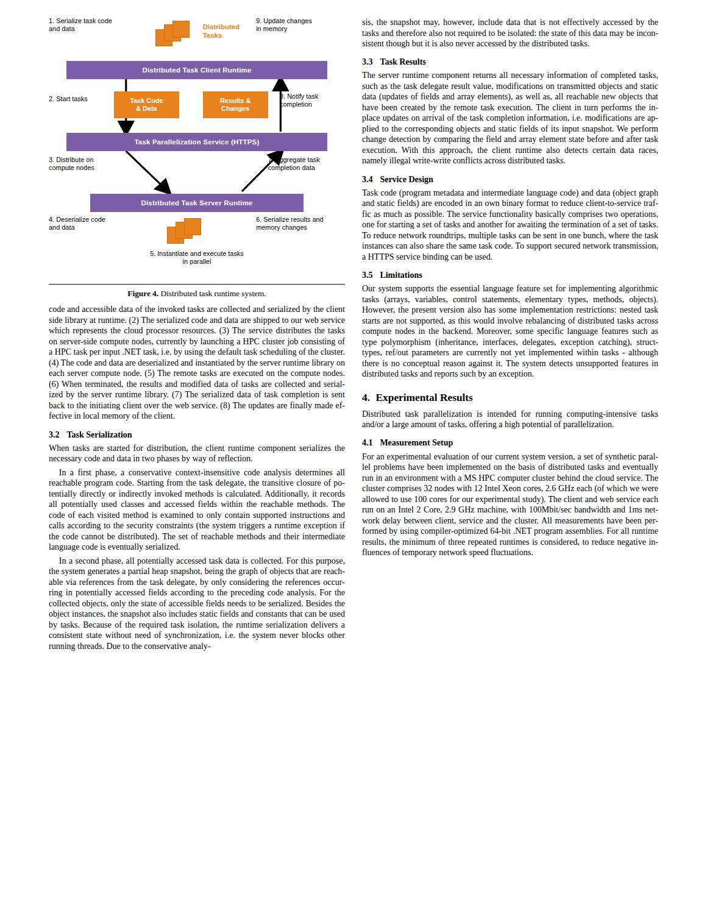1. Serialize task code
and data
9. Update changes
in memory
Distributed
Tasks
Distributed Task Client Runtime
2. Start tasks
Task Code
& Data
Results &
Changes
8. Notify task
completion
Task Parallelization Service (HTTPS)
3. Distribute on
compute nodes
7. Aggregate task
completion data
Distributed Task Server Runtime
4. Deserialize code
and data
6. Serialize results and
memory changes
5. Instantiate and execute tasks
in parallel
Figure 4. Distributed task runtime system.
code and accessible data of the invoked tasks are collected and serialized by the client side library at runtime. (2) The serialized code and data are shipped to our web service which represents the cloud processor resources. (3) The service distributes the tasks on server-side compute nodes, currently by launching a HPC cluster job consisting of a HPC task per input .NET task, i.e. by using the default task scheduling of the cluster. (4) The code and data are deserialized and instantiated by the server runtime library on each server compute node. (5) The remote tasks are executed on the compute nodes. (6) When terminated, the results and modified data of tasks are collected and serialized by the server runtime library. (7) The serialized data of task completion is sent back to the initiating client over the web service. (8) The updates are finally made effective in local memory of the client.
3.2 Task Serialization
When tasks are started for distribution, the client runtime component serializes the necessary code and data in two phases by way of reflection.
In a first phase, a conservative context-insensitive code analysis determines all reachable program code. Starting from the task delegate, the transitive closure of potentially directly or indirectly invoked methods is calculated. Additionally, it records all potentially used classes and accessed fields within the reachable methods. The code of each visited method is examined to only contain supported instructions and calls according to the security constraints (the system triggers a runtime exception if the code cannot be distributed). The set of reachable methods and their intermediate language code is eventually serialized.
In a second phase, all potentially accessed task data is collected. For this purpose, the system generates a partial heap snapshot, being the graph of objects that are reachable via references from the task delegate, by only considering the references occurring in potentially accessed fields according to the preceding code analysis. For the collected objects, only the state of accessible fields needs to be serialized. Besides the object instances, the snapshot also includes static fields and constants that can be used by tasks. Because of the required task isolation, the runtime serialization delivers a consistent state without need of synchronization, i.e. the system never blocks other running threads. Due to the conservative analy-
sis, the snapshot may, however, include data that is not effectively accessed by the tasks and therefore also not required to be isolated: the state of this data may be inconsistent though but it is also never accessed by the distributed tasks.
3.3 Task Results
The server runtime component returns all necessary information of completed tasks, such as the task delegate result value, modifications on transmitted objects and static data (updates of fields and array elements), as well as, all reachable new objects that have been created by the remote task execution. The client in turn performs the in-place updates on arrival of the task completion information, i.e. modifications are applied to the corresponding objects and static fields of its input snapshot. We perform change detection by comparing the field and array element state before and after task execution. With this approach, the client runtime also detects certain data races, namely illegal write-write conflicts across distributed tasks.
3.4 Service Design
Task code (program metadata and intermediate language code) and data (object graph and static fields) are encoded in an own binary format to reduce client-to-service traffic as much as possible. The service functionality basically comprises two operations, one for starting a set of tasks and another for awaiting the termination of a set of tasks. To reduce network roundtrips, multiple tasks can be sent in one bunch, where the task instances can also share the same task code. To support secured network transmission, a HTTPS service binding can be used.
3.5 Limitations
Our system supports the essential language feature set for implementing algorithmic tasks (arrays, variables, control statements, elementary types, methods, objects). However, the present version also has some implementation restrictions: nested task starts are not supported, as this would involve rebalancing of distributed tasks across compute nodes in the backend. Moreover, some specific language features such as type polymorphism (inheritance, interfaces, delegates, exception catching), struct-types, ref/out parameters are currently not yet implemented within tasks - although there is no conceptual reason against it. The system detects unsupported features in distributed tasks and reports such by an exception.
4. Experimental Results
Distributed task parallelization is intended for running computing-intensive tasks and/or a large amount of tasks, offering a high potential of parallelization.
4.1 Measurement Setup
For an experimental evaluation of our current system version, a set of synthetic parallel problems have been implemented on the basis of distributed tasks and eventually run in an environment with a MS HPC computer cluster behind the cloud service. The cluster comprises 32 nodes with 12 Intel Xeon cores, 2.6 GHz each (of which we were allowed to use 100 cores for our experimental study). The client and web service each run on an Intel 2 Core, 2.9 GHz machine, with 100Mbit/sec bandwidth and 1ms network delay between client, service and the cluster. All measurements have been performed by using compiler-optimized 64-bit .NET program assemblies. For all runtime results, the minimum of three repeated runtimes is considered, to reduce negative influences of temporary network speed fluctuations.